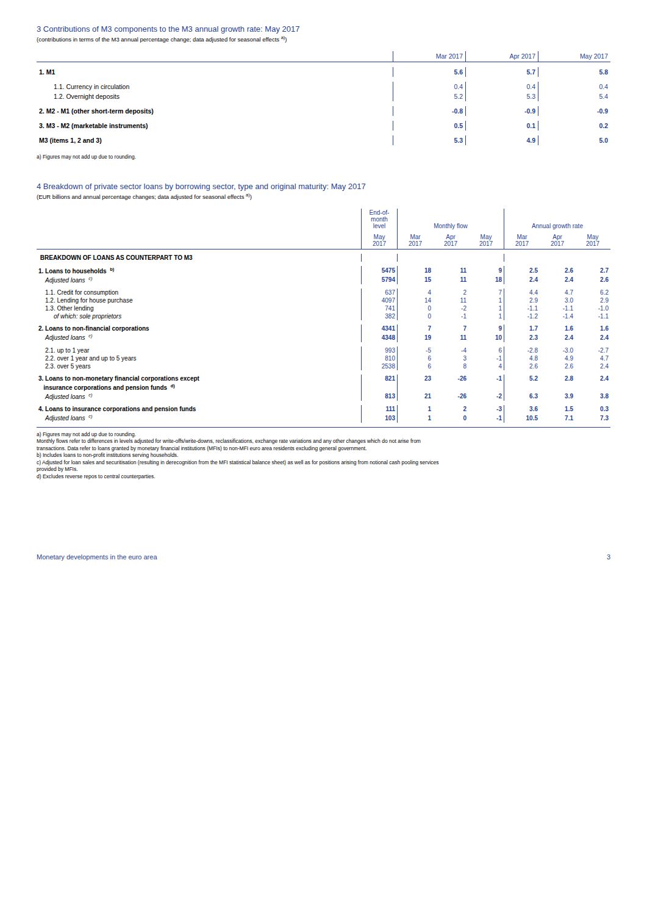3 Contributions of M3 components to the M3 annual growth rate: May 2017
(contributions in terms of the M3 annual percentage change; data adjusted for seasonal effects a))
| | Mar 2017 | Apr 2017 | May 2017 |
| --- | --- | --- | --- |
| 1. M1 | 5.6 | 5.7 | 5.8 |
| 1.1. Currency in circulation | 0.4 | 0.4 | 0.4 |
| 1.2. Overnight deposits | 5.2 | 5.3 | 5.4 |
| 2. M2 - M1 (other short-term deposits) | -0.8 | -0.9 | -0.9 |
| 3. M3 - M2 (marketable instruments) | 0.5 | 0.1 | 0.2 |
| M3 (items 1, 2 and 3) | 5.3 | 4.9 | 5.0 |
a) Figures may not add up due to rounding.
4 Breakdown of private sector loans by borrowing sector, type and original maturity: May 2017
(EUR billions and annual percentage changes; data adjusted for seasonal effects a))
| | End-of- month level | Monthly flow | Annual growth rate |
| --- | --- | --- | --- |
| | May 2017 | Mar 2017 | Apr 2017 | May 2017 | Mar 2017 | Apr 2017 | May 2017 |
| BREAKDOWN OF LOANS AS COUNTERPART TO M3 | | | | | | | |
| 1. Loans to households b) | 5475 | 18 | 11 | 9 | 2.5 | 2.6 | 2.7 |
| Adjusted loans c) | 5794 | 15 | 11 | 18 | 2.4 | 2.4 | 2.6 |
| 1.1. Credit for consumption | 637 | 4 | 2 | 7 | 4.4 | 4.7 | 6.2 |
| 1.2. Lending for house purchase | 4097 | 14 | 11 | 1 | 2.9 | 3.0 | 2.9 |
| 1.3. Other lending | 741 | 0 | -2 | 1 | -1.1 | -1.1 | -1.0 |
| of which: sole proprietors | 382 | 0 | -1 | 1 | -1.2 | -1.4 | -1.1 |
| 2. Loans to non-financial corporations | 4341 | 7 | 7 | 9 | 1.7 | 1.6 | 1.6 |
| Adjusted loans c) | 4348 | 19 | 11 | 10 | 2.3 | 2.4 | 2.4 |
| 2.1. up to 1 year | 993 | -5 | -4 | 6 | -2.8 | -3.0 | -2.7 |
| 2.2. over 1 year and up to 5 years | 810 | 6 | 3 | -1 | 4.8 | 4.9 | 4.7 |
| 2.3. over 5 years | 2538 | 6 | 8 | 4 | 2.6 | 2.6 | 2.4 |
| 3. Loans to non-monetary financial corporations except | 821 | 23 | -26 | -1 | 5.2 | 2.8 | 2.4 |
| insurance corporations and pension funds d) | | | | | | | |
| Adjusted loans c) | 813 | 21 | -26 | -2 | 6.3 | 3.9 | 3.8 |
| 4. Loans to insurance corporations and pension funds | 111 | 1 | 2 | -3 | 3.6 | 1.5 | 0.3 |
| Adjusted loans c) | 103 | 1 | 0 | -1 | 10.5 | 7.1 | 7.3 |
a) Figures may not add up due to rounding.
Monthly flows refer to differences in levels adjusted for write-offs/write-downs, reclassifications, exchange rate variations and any other changes which do not arise from
transactions. Data refer to loans granted by monetary financial institutions (MFIs) to non-MFI euro area residents excluding general government.
b) Includes loans to non-profit institutions serving households.
c) Adjusted for loan sales and securitisation (resulting in derecognition from the MFI statistical balance sheet) as well as for positions arising from notional cash pooling services
provided by MFIs.
d) Excludes reverse repos to central counterparties.
Monetary developments in the euro area
3